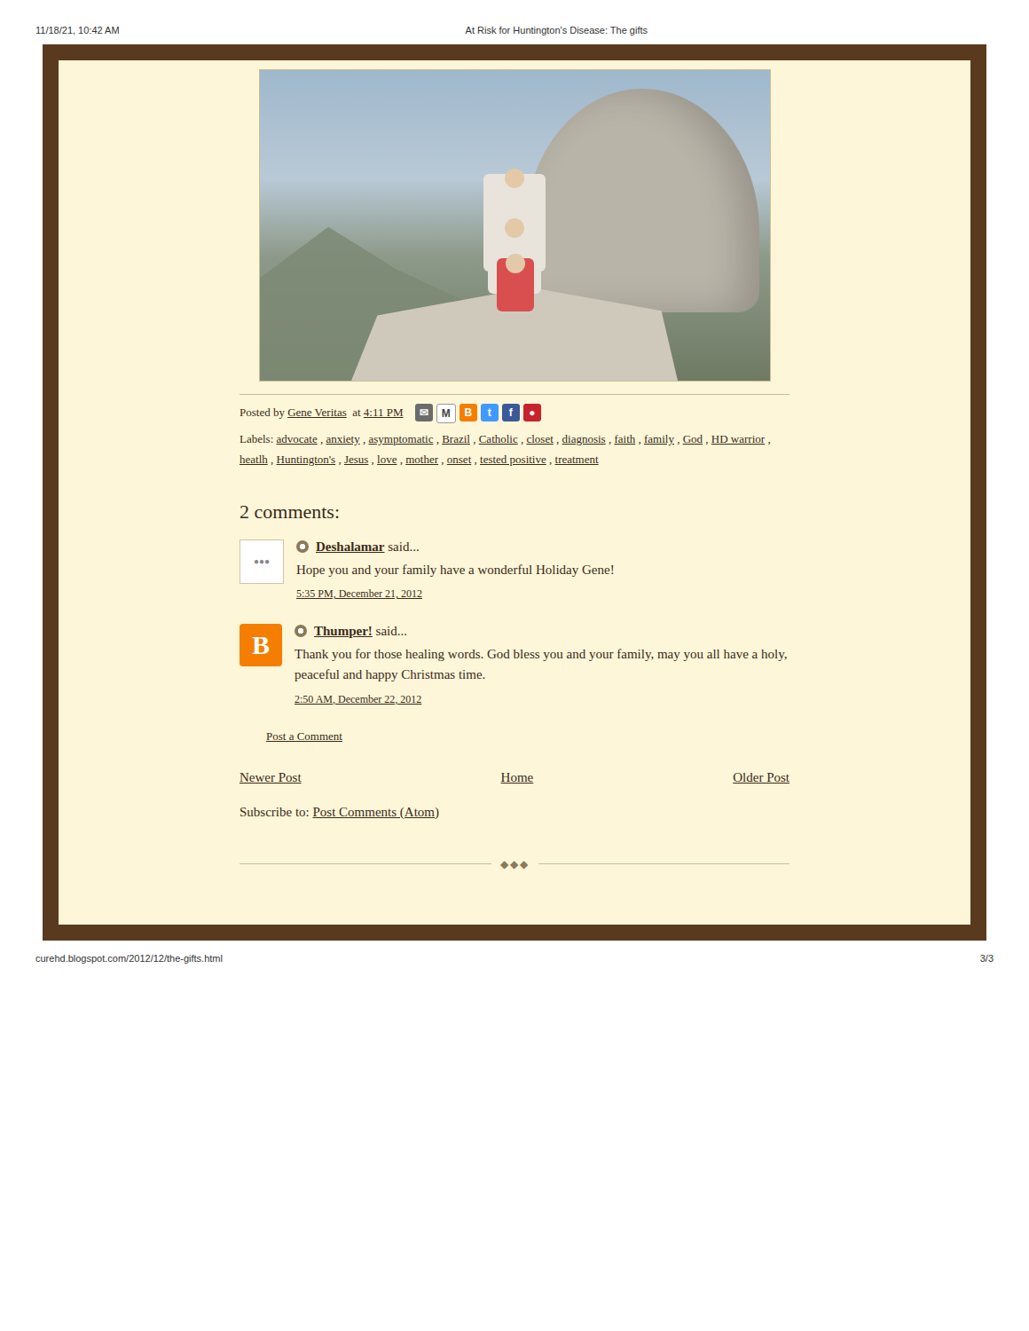11/18/21, 10:42 AM
At Risk for Huntington's Disease: The gifts
Posted by Gene Veritas at 4:11 PM ✉ M B t f ●
Labels: advocate , anxiety , asymptomatic , Brazil , Catholic , closet , diagnosis , faith , family , God , HD warrior , heatlh , Huntington's , Jesus , love , mother , onset , tested positive , treatment
2 comments:
●●●
Deshalamar said...
Hope you and your family have a wonderful Holiday Gene!
5:35 PM, December 21, 2012
B
Thumper! said...
Thank you for those healing words. God bless you and your family, may you all have a holy, peaceful and happy Christmas time.
2:50 AM, December 22, 2012
Post a Comment
Newer Post Home Older Post
Subscribe to: Post Comments (Atom)
◆◆◆
curehd.blogspot.com/2012/12/the-gifts.html
3/3